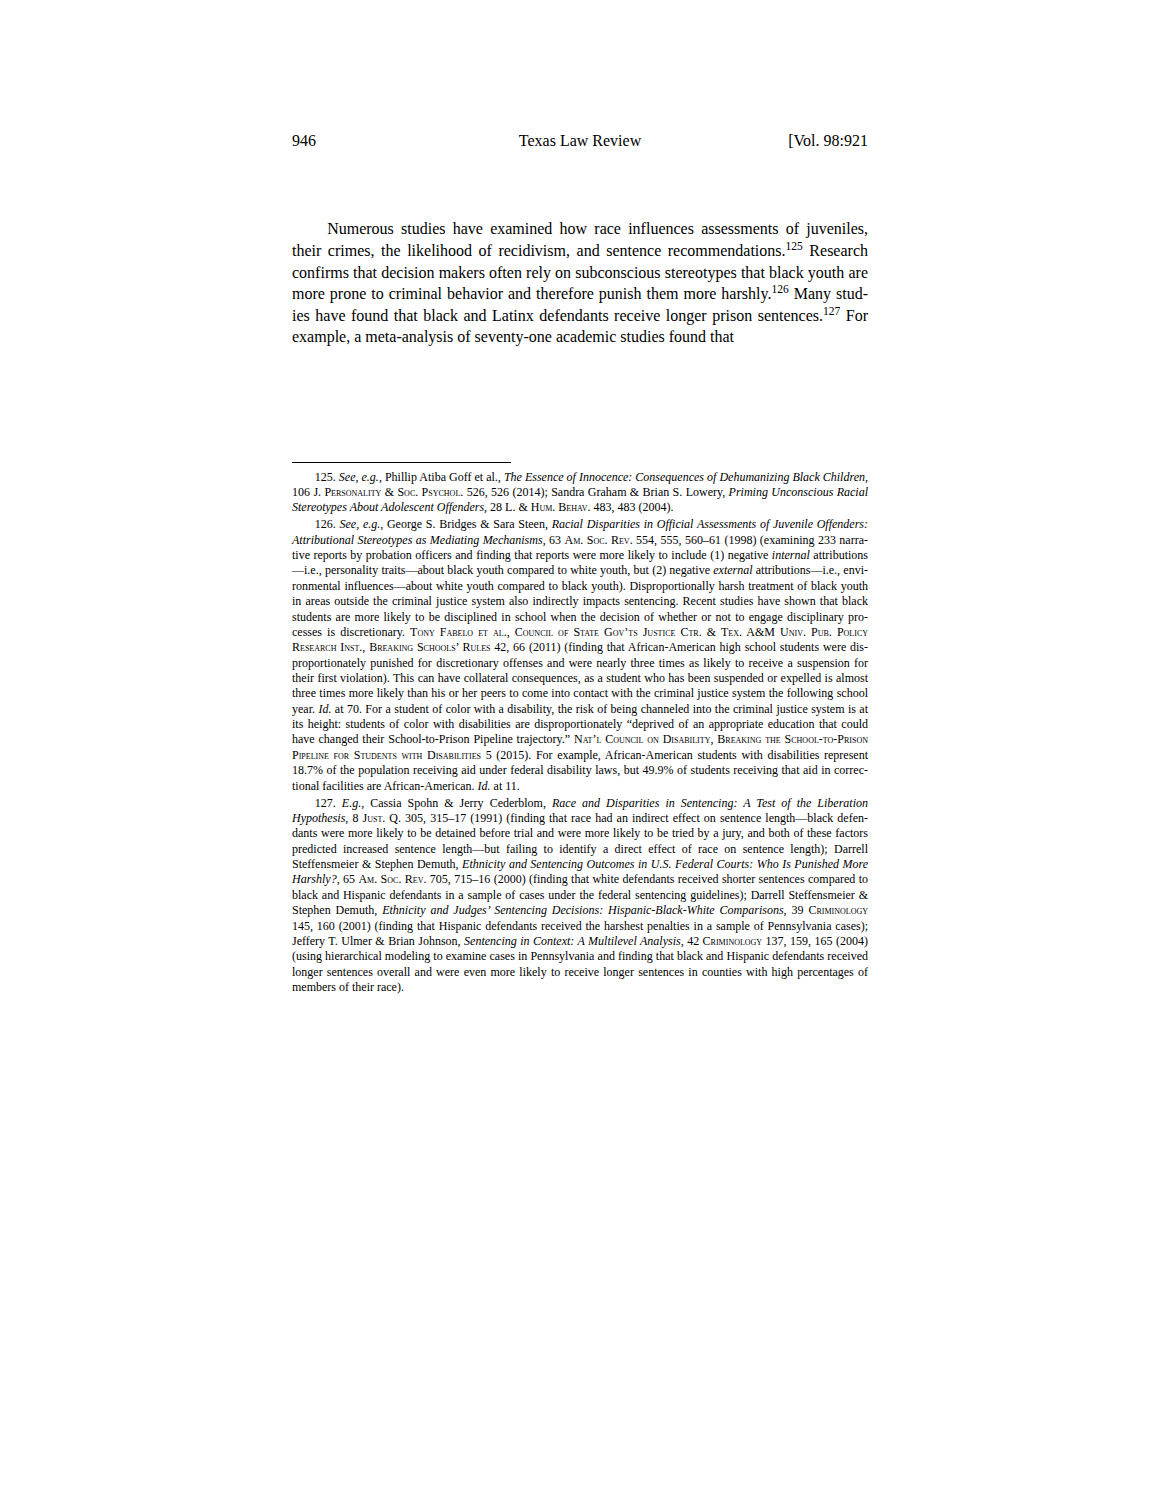946
Texas Law Review
[Vol. 98:921
Numerous studies have examined how race influences assessments of juveniles, their crimes, the likelihood of recidivism, and sentence recommendations.125 Research confirms that decision makers often rely on subconscious stereotypes that black youth are more prone to criminal behavior and therefore punish them more harshly.126 Many studies have found that black and Latinx defendants receive longer prison sentences.127 For example, a meta-analysis of seventy-one academic studies found that
125. See, e.g., Phillip Atiba Goff et al., The Essence of Innocence: Consequences of Dehumanizing Black Children, 106 J. Personality & Soc. Psychol. 526, 526 (2014); Sandra Graham & Brian S. Lowery, Priming Unconscious Racial Stereotypes About Adolescent Offenders, 28 L. & Hum. Behav. 483, 483 (2004).
126. See, e.g., George S. Bridges & Sara Steen, Racial Disparities in Official Assessments of Juvenile Offenders: Attributional Stereotypes as Mediating Mechanisms, 63 Am. Soc. Rev. 554, 555, 560–61 (1998) (examining 233 narrative reports by probation officers and finding that reports were more likely to include (1) negative internal attributions—i.e., personality traits—about black youth compared to white youth, but (2) negative external attributions—i.e., environmental influences—about white youth compared to black youth). Disproportionally harsh treatment of black youth in areas outside the criminal justice system also indirectly impacts sentencing. Recent studies have shown that black students are more likely to be disciplined in school when the decision of whether or not to engage disciplinary processes is discretionary. Tony Fabelo et al., Council of State Gov’ts Justice Ctr. & Tex. A&M Univ. Pub. Policy Research Inst., Breaking Schools’ Rules 42, 66 (2011) (finding that African-American high school students were disproportionately punished for discretionary offenses and were nearly three times as likely to receive a suspension for their first violation). This can have collateral consequences, as a student who has been suspended or expelled is almost three times more likely than his or her peers to come into contact with the criminal justice system the following school year. Id. at 70. For a student of color with a disability, the risk of being channeled into the criminal justice system is at its height: students of color with disabilities are disproportionately “deprived of an appropriate education that could have changed their School-to-Prison Pipeline trajectory.” Nat’l Council on Disability, Breaking the School-to-Prison Pipeline for Students with Disabilities 5 (2015). For example, African-American students with disabilities represent 18.7% of the population receiving aid under federal disability laws, but 49.9% of students receiving that aid in correctional facilities are African-American. Id. at 11.
127. E.g., Cassia Spohn & Jerry Cederblom, Race and Disparities in Sentencing: A Test of the Liberation Hypothesis, 8 Just. Q. 305, 315–17 (1991) (finding that race had an indirect effect on sentence length—black defendants were more likely to be detained before trial and were more likely to be tried by a jury, and both of these factors predicted increased sentence length—but failing to identify a direct effect of race on sentence length); Darrell Steffensmeier & Stephen Demuth, Ethnicity and Sentencing Outcomes in U.S. Federal Courts: Who Is Punished More Harshly?, 65 Am. Soc. Rev. 705, 715–16 (2000) (finding that white defendants received shorter sentences compared to black and Hispanic defendants in a sample of cases under the federal sentencing guidelines); Darrell Steffensmeier & Stephen Demuth, Ethnicity and Judges’ Sentencing Decisions: Hispanic-Black-White Comparisons, 39 Criminology 145, 160 (2001) (finding that Hispanic defendants received the harshest penalties in a sample of Pennsylvania cases); Jeffery T. Ulmer & Brian Johnson, Sentencing in Context: A Multilevel Analysis, 42 Criminology 137, 159, 165 (2004) (using hierarchical modeling to examine cases in Pennsylvania and finding that black and Hispanic defendants received longer sentences overall and were even more likely to receive longer sentences in counties with high percentages of members of their race).